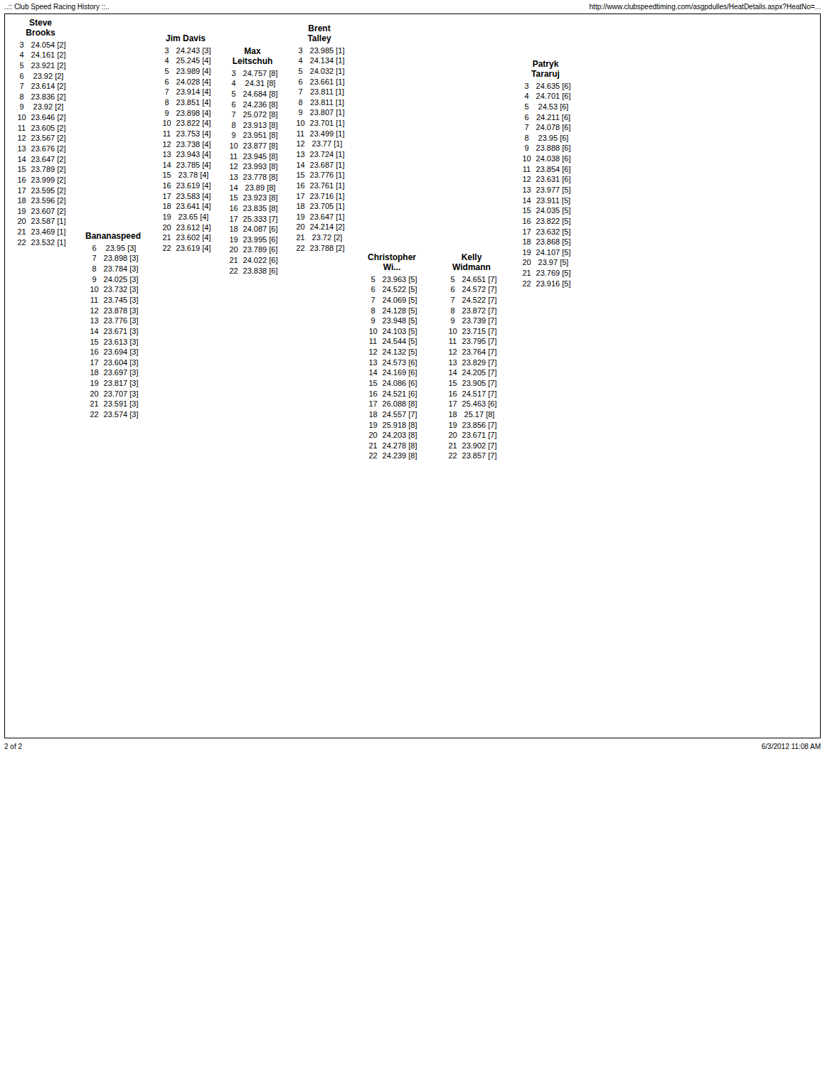..:: Club Speed Racing History ::..
http://www.clubspeedtiming.com/asgpdulles/HeatDetails.aspx?HeatNo=...
Steve
Brooks
| 3 | 24.054 [2] |
| 4 | 24.161 [2] |
| 5 | 23.921 [2] |
| 6 | 23.92 [2] |
| 7 | 23.614 [2] |
| 8 | 23.836 [2] |
| 9 | 23.92 [2] |
| 10 | 23.646 [2] |
| 11 | 23.605 [2] |
| 12 | 23.567 [2] |
| 13 | 23.676 [2] |
| 14 | 23.647 [2] |
| 15 | 23.789 [2] |
| 16 | 23.999 [2] |
| 17 | 23.595 [2] |
| 18 | 23.596 [2] |
| 19 | 23.607 [2] |
| 20 | 23.587 [1] |
| 21 | 23.469 [1] |
| 22 | 23.532 [1] |
Bananaspeed
| 6 | 23.95 [3] |
| 7 | 23.898 [3] |
| 8 | 23.784 [3] |
| 9 | 24.025 [3] |
| 10 | 23.732 [3] |
| 11 | 23.745 [3] |
| 12 | 23.878 [3] |
| 13 | 23.776 [3] |
| 14 | 23.671 [3] |
| 15 | 23.613 [3] |
| 16 | 23.694 [3] |
| 17 | 23.604 [3] |
| 18 | 23.697 [3] |
| 19 | 23.817 [3] |
| 20 | 23.707 [3] |
| 21 | 23.591 [3] |
| 22 | 23.574 [3] |
Jim Davis
| 3 | 24.243 [3] |
| 4 | 25.245 [4] |
| 5 | 23.989 [4] |
| 6 | 24.028 [4] |
| 7 | 23.914 [4] |
| 8 | 23.851 [4] |
| 9 | 23.898 [4] |
| 10 | 23.822 [4] |
| 11 | 23.753 [4] |
| 12 | 23.738 [4] |
| 13 | 23.943 [4] |
| 14 | 23.785 [4] |
| 15 | 23.78 [4] |
| 16 | 23.619 [4] |
| 17 | 23.583 [4] |
| 18 | 23.641 [4] |
| 19 | 23.65 [4] |
| 20 | 23.612 [4] |
| 21 | 23.602 [4] |
| 22 | 23.619 [4] |
Max
Leitschuh
| 3 | 24.757 [8] |
| 4 | 24.31 [8] |
| 5 | 24.684 [8] |
| 6 | 24.236 [8] |
| 7 | 25.072 [8] |
| 8 | 23.913 [8] |
| 9 | 23.951 [8] |
| 10 | 23.877 [8] |
| 11 | 23.945 [8] |
| 12 | 23.993 [8] |
| 13 | 23.778 [8] |
| 14 | 23.89 [8] |
| 15 | 23.923 [8] |
| 16 | 23.835 [8] |
| 17 | 25.333 [7] |
| 18 | 24.087 [6] |
| 19 | 23.995 [6] |
| 20 | 23.789 [6] |
| 21 | 24.022 [6] |
| 22 | 23.838 [6] |
Brent
Talley
| 3 | 23.985 [1] |
| 4 | 24.134 [1] |
| 5 | 24.032 [1] |
| 6 | 23.661 [1] |
| 7 | 23.811 [1] |
| 8 | 23.811 [1] |
| 9 | 23.807 [1] |
| 10 | 23.701 [1] |
| 11 | 23.499 [1] |
| 12 | 23.77 [1] |
| 13 | 23.724 [1] |
| 14 | 23.687 [1] |
| 15 | 23.776 [1] |
| 16 | 23.761 [1] |
| 17 | 23.716 [1] |
| 18 | 23.705 [1] |
| 19 | 23.647 [1] |
| 20 | 24.214 [2] |
| 21 | 23.72 [2] |
| 22 | 23.788 [2] |
Christopher
Wi...
| 5 | 23.963 [5] |
| 6 | 24.522 [5] |
| 7 | 24.069 [5] |
| 8 | 24.128 [5] |
| 9 | 23.948 [5] |
| 10 | 24.103 [5] |
| 11 | 24.544 [5] |
| 12 | 24.132 [5] |
| 13 | 24.573 [6] |
| 14 | 24.169 [6] |
| 15 | 24.086 [6] |
| 16 | 24.521 [6] |
| 17 | 26.088 [8] |
| 18 | 24.557 [7] |
| 19 | 25.918 [8] |
| 20 | 24.203 [8] |
| 21 | 24.278 [8] |
| 22 | 24.239 [8] |
Kelly
Widmann
| 5 | 24.651 [7] |
| 6 | 24.572 [7] |
| 7 | 24.522 [7] |
| 8 | 23.872 [7] |
| 9 | 23.739 [7] |
| 10 | 23.715 [7] |
| 11 | 23.795 [7] |
| 12 | 23.764 [7] |
| 13 | 23.829 [7] |
| 14 | 24.205 [7] |
| 15 | 23.905 [7] |
| 16 | 24.517 [7] |
| 17 | 25.463 [6] |
| 18 | 25.17 [8] |
| 19 | 23.856 [7] |
| 20 | 23.671 [7] |
| 21 | 23.902 [7] |
| 22 | 23.857 [7] |
Patryk
Tararuj
| 3 | 24.635 [6] |
| 4 | 24.701 [6] |
| 5 | 24.53 [6] |
| 6 | 24.211 [6] |
| 7 | 24.078 [6] |
| 8 | 23.95 [6] |
| 9 | 23.888 [6] |
| 10 | 24.038 [6] |
| 11 | 23.854 [6] |
| 12 | 23.631 [6] |
| 13 | 23.977 [5] |
| 14 | 23.911 [5] |
| 15 | 24.035 [5] |
| 16 | 23.822 [5] |
| 17 | 23.632 [5] |
| 18 | 23.868 [5] |
| 19 | 24.107 [5] |
| 20 | 23.97 [5] |
| 21 | 23.769 [5] |
| 22 | 23.916 [5] |
2 of 2
6/3/2012 11:08 AM